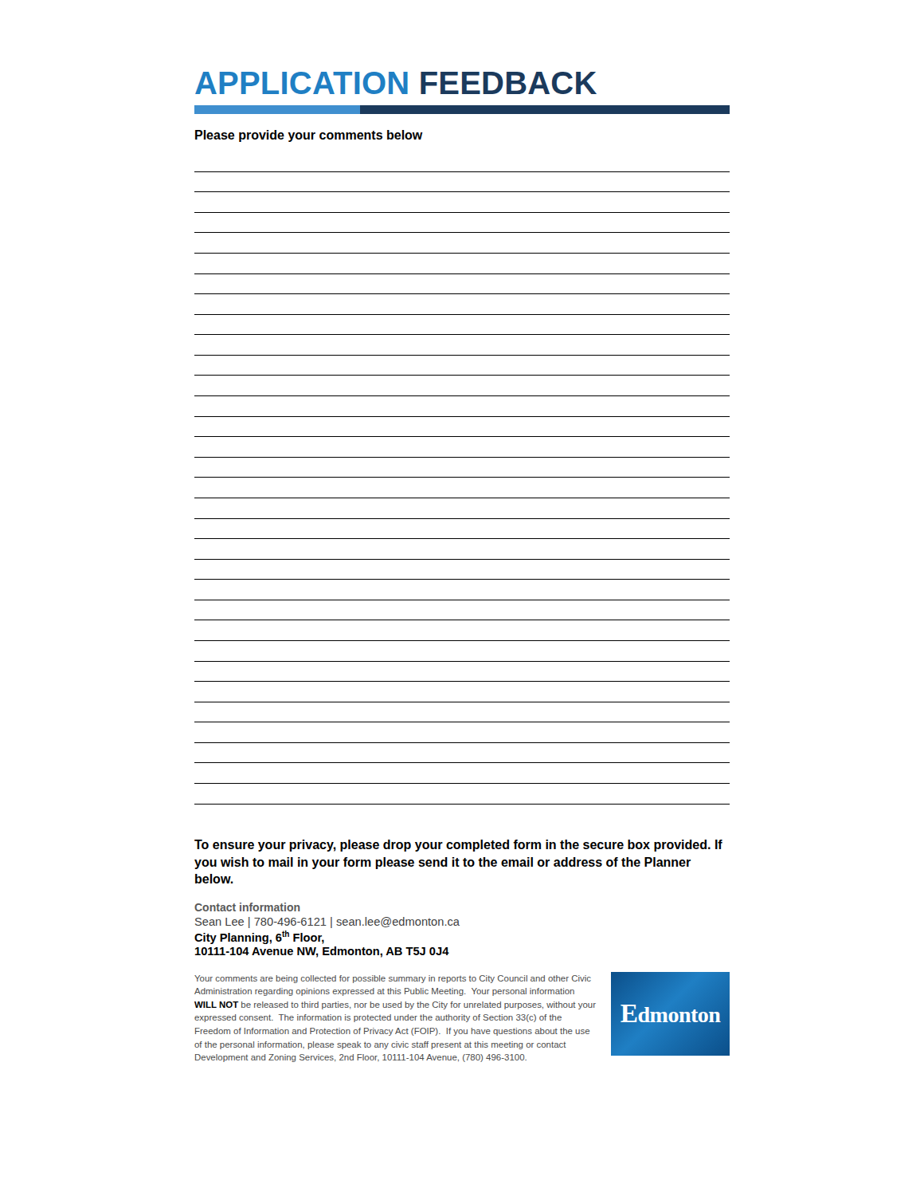APPLICATION FEEDBACK
Please provide your comments below
To ensure your privacy, please drop your completed form in the secure box provided. If you wish to mail in your form please send it to the email or address of the Planner below.
Contact information
Sean Lee | 780-496-6121 | sean.lee@edmonton.ca
City Planning, 6th Floor,
10111-104 Avenue NW, Edmonton, AB T5J 0J4
Your comments are being collected for possible summary in reports to City Council and other Civic Administration regarding opinions expressed at this Public Meeting. Your personal information WILL NOT be released to third parties, nor be used by the City for unrelated purposes, without your expressed consent. The information is protected under the authority of Section 33(c) of the Freedom of Information and Protection of Privacy Act (FOIP). If you have questions about the use of the personal information, please speak to any civic staff present at this meeting or contact Development and Zoning Services, 2nd Floor, 10111-104 Avenue, (780) 496-3100.
Edmonton